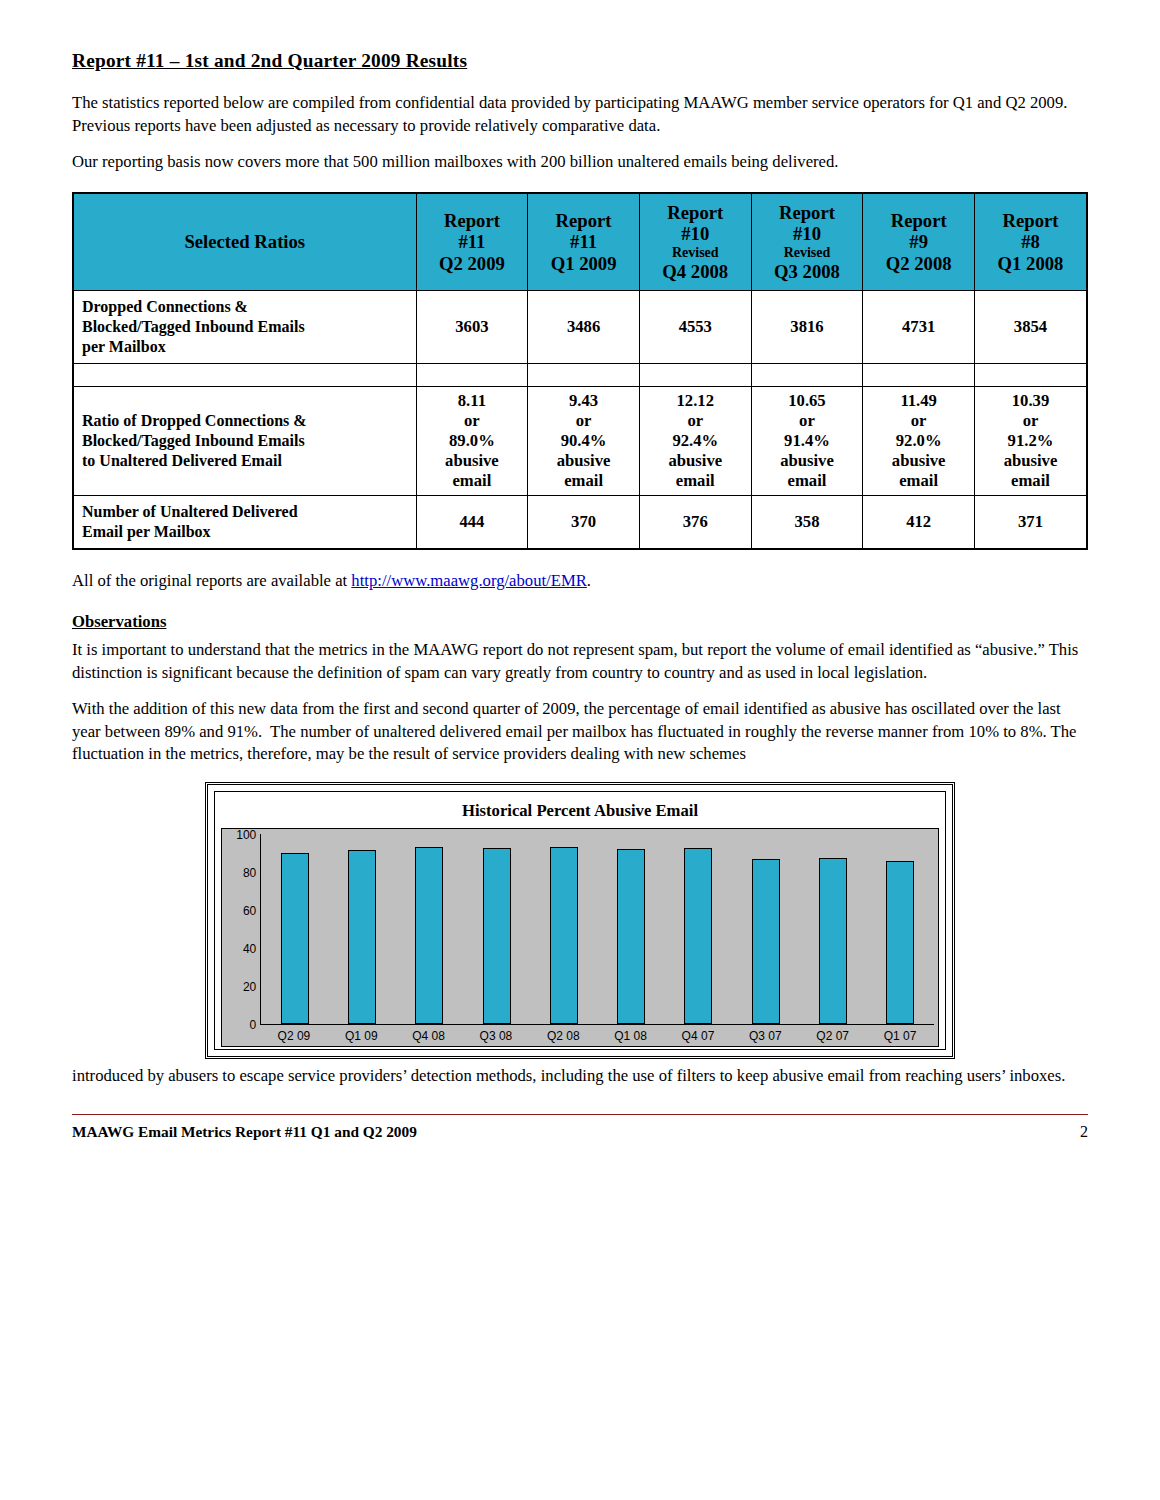Report #11 – 1st and 2nd Quarter 2009 Results
The statistics reported below are compiled from confidential data provided by participating MAAWG member service operators for Q1 and Q2 2009. Previous reports have been adjusted as necessary to provide relatively comparative data.
Our reporting basis now covers more that 500 million mailboxes with 200 billion unaltered emails being delivered.
| Selected Ratios | Report #11 Q2 2009 | Report #11 Q1 2009 | Report #10 Revised Q4 2008 | Report #10 Revised Q3 2008 | Report #9 Q2 2008 | Report #8 Q1 2008 |
| --- | --- | --- | --- | --- | --- | --- |
| Dropped Connections & Blocked/Tagged Inbound Emails per Mailbox | 3603 | 3486 | 4553 | 3816 | 4731 | 3854 |
| Ratio of Dropped Connections & Blocked/Tagged Inbound Emails to Unaltered Delivered Email | 8.11 or 89.0% abusive email | 9.43 or 90.4% abusive email | 12.12 or 92.4% abusive email | 10.65 or 91.4% abusive email | 11.49 or 92.0% abusive email | 10.39 or 91.2% abusive email |
| Number of Unaltered Delivered Email per Mailbox | 444 | 370 | 376 | 358 | 412 | 371 |
All of the original reports are available at http://www.maawg.org/about/EMR.
Observations
It is important to understand that the metrics in the MAAWG report do not represent spam, but report the volume of email identified as “abusive.” This distinction is significant because the definition of spam can vary greatly from country to country and as used in local legislation.
With the addition of this new data from the first and second quarter of 2009, the percentage of email identified as abusive has oscillated over the last year between 89% and 91%. The number of unaltered delivered email per mailbox has fluctuated in roughly the reverse manner from 10% to 8%. The fluctuation in the metrics, therefore, may be the result of service providers dealing with new schemes
Historical Percent Abusive Email
100 80 60 40 20 0
Q2 09 Q1 09 Q4 08 Q3 08 Q2 08 Q1 08 Q4 07 Q3 07 Q2 07 Q1 07
introduced by abusers to escape service providers’ detection methods, including the use of filters to keep abusive email from reaching users’ inboxes.
MAAWG Email Metrics Report #11 Q1 and Q2 2009
2